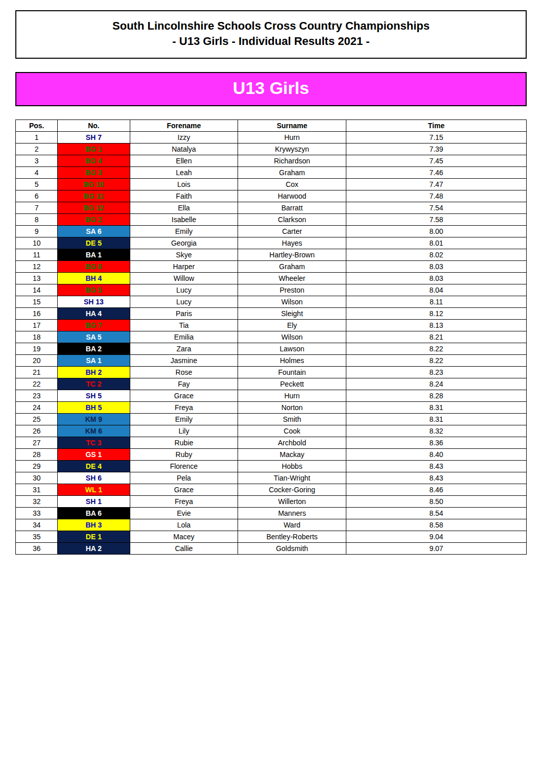South Lincolnshire Schools Cross Country Championships
- U13 Girls - Individual Results 2021 -
U13 Girls
| Pos. | No. | Forename | Surname | Time |
| --- | --- | --- | --- | --- |
| 1 | SH 7 | Izzy | Hurn | 7.15 |
| 2 | BG 1 | Natalya | Krywyszyn | 7.39 |
| 3 | BG 4 | Ellen | Richardson | 7.45 |
| 4 | BG 3 | Leah | Graham | 7.46 |
| 5 | BG 10 | Lois | Cox | 7.47 |
| 6 | BG 11 | Faith | Harwood | 7.48 |
| 7 | BG 12 | Ella | Barratt | 7.54 |
| 8 | BG 2 | Isabelle | Clarkson | 7.58 |
| 9 | SA 6 | Emily | Carter | 8.00 |
| 10 | DE 5 | Georgia | Hayes | 8.01 |
| 11 | BA 1 | Skye | Hartley-Brown | 8.02 |
| 12 | BG 8 | Harper | Graham | 8.03 |
| 13 | BH 4 | Willow | Wheeler | 8.03 |
| 14 | BG 5 | Lucy | Preston | 8.04 |
| 15 | SH 13 | Lucy | Wilson | 8.11 |
| 16 | HA 4 | Paris | Sleight | 8.12 |
| 17 | BG 7 | Tia | Ely | 8.13 |
| 18 | SA 5 | Emilia | Wilson | 8.21 |
| 19 | BA 2 | Zara | Lawson | 8.22 |
| 20 | SA 1 | Jasmine | Holmes | 8.22 |
| 21 | BH 2 | Rose | Fountain | 8.23 |
| 22 | TC 2 | Fay | Peckett | 8.24 |
| 23 | SH 5 | Grace | Hurn | 8.28 |
| 24 | BH 5 | Freya | Norton | 8.31 |
| 25 | KM 9 | Emily | Smith | 8.31 |
| 26 | KM 6 | Lily | Cook | 8.32 |
| 27 | TC 3 | Rubie | Archbold | 8.36 |
| 28 | GS 1 | Ruby | Mackay | 8.40 |
| 29 | DE 4 | Florence | Hobbs | 8.43 |
| 30 | SH 6 | Pela | Tian-Wright | 8.43 |
| 31 | WL 1 | Grace | Cocker-Goring | 8.46 |
| 32 | SH 1 | Freya | Willerton | 8.50 |
| 33 | BA 6 | Evie | Manners | 8.54 |
| 34 | BH 3 | Lola | Ward | 8.58 |
| 35 | DE 1 | Macey | Bentley-Roberts | 9.04 |
| 36 | HA 2 | Callie | Goldsmith | 9.07 |